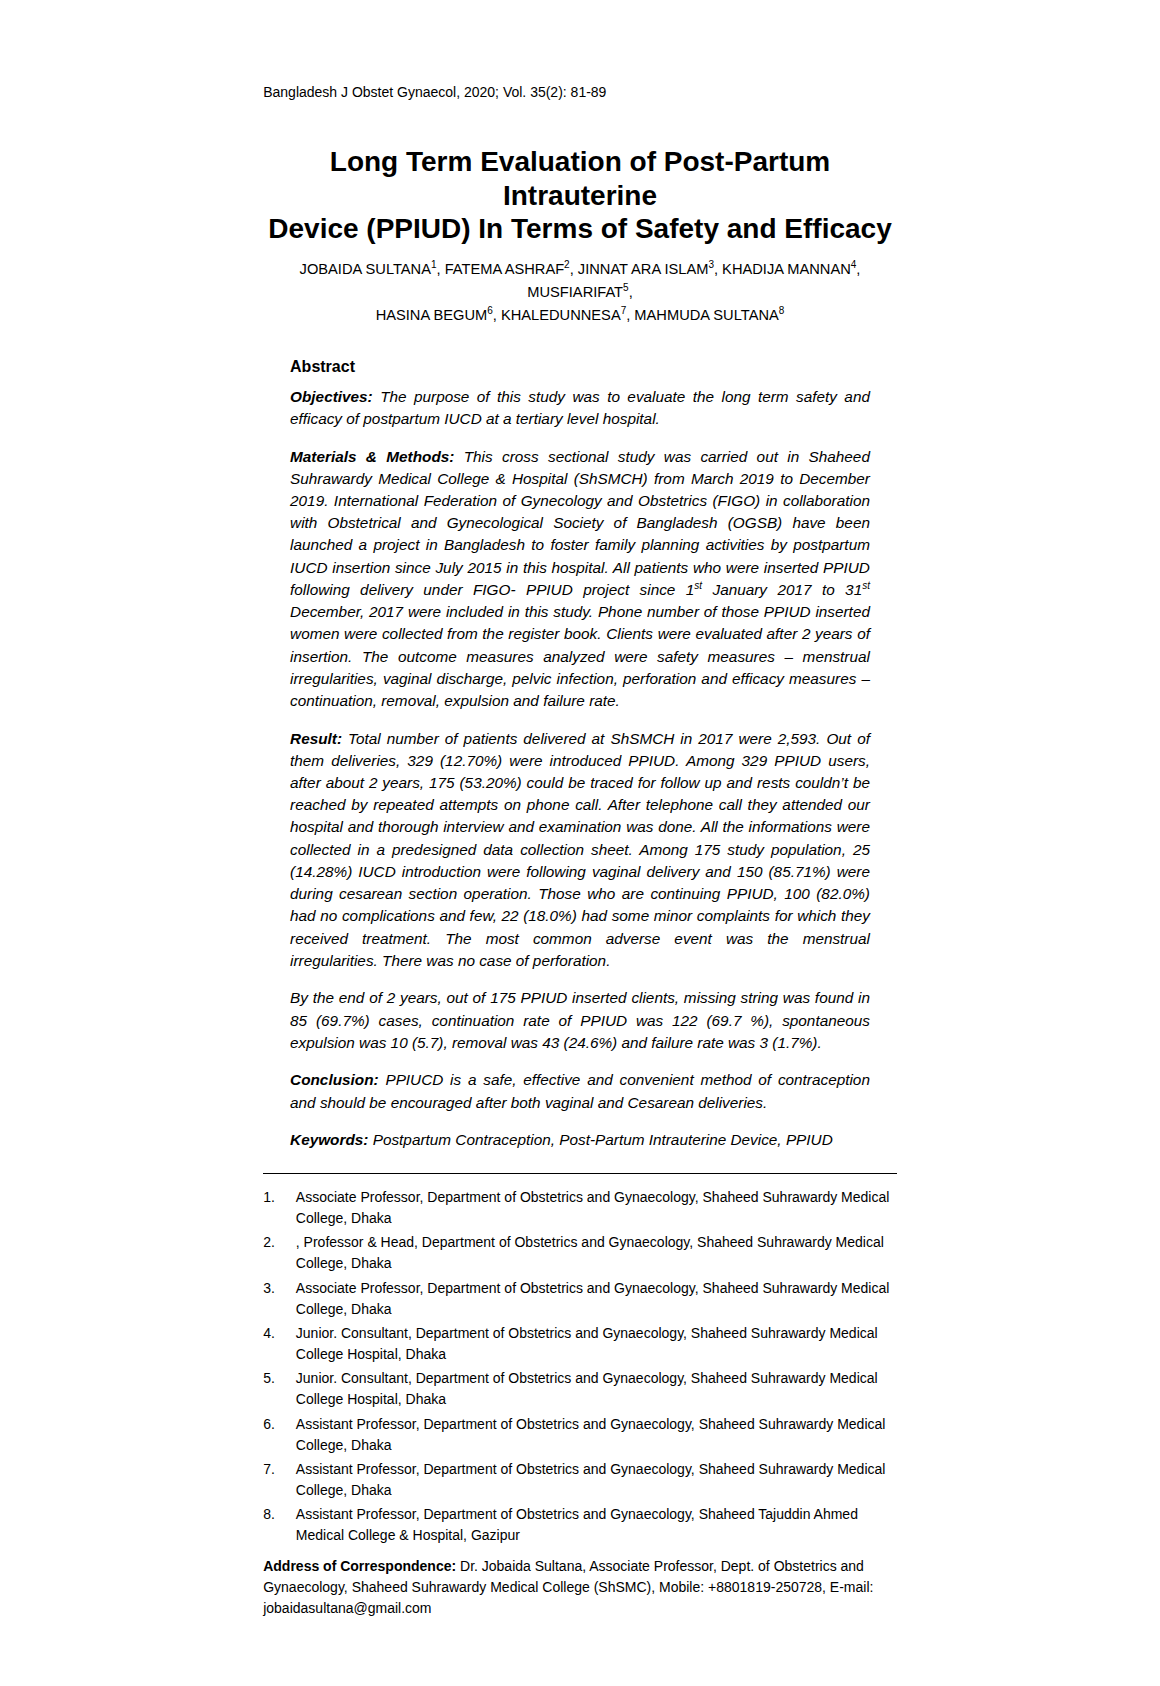Bangladesh J Obstet Gynaecol, 2020; Vol. 35(2): 81-89
Long Term Evaluation of Post-Partum Intrauterine
Device (PPIUD) In Terms of Safety and Efficacy
JOBAIDA SULTANA1, FATEMA ASHRAF2, JINNAT ARA ISLAM3, KHADIJA MANNAN4, MUSFIARIFAT5,
HASINA BEGUM6, KHALEDUNNESA7, MAHMUDA SULTANA8
Abstract
Objectives: The purpose of this study was to evaluate the long term safety and efficacy of postpartum IUCD at a tertiary level hospital.
Materials & Methods: This cross sectional study was carried out in Shaheed Suhrawardy Medical College & Hospital (ShSMCH) from March 2019 to December 2019. International Federation of Gynecology and Obstetrics (FIGO) in collaboration with Obstetrical and Gynecological Society of Bangladesh (OGSB) have been launched a project in Bangladesh to foster family planning activities by postpartum IUCD insertion since July 2015 in this hospital. All patients who were inserted PPIUD following delivery under FIGO- PPIUD project since 1st January 2017 to 31st December, 2017 were included in this study. Phone number of those PPIUD inserted women were collected from the register book. Clients were evaluated after 2 years of insertion. The outcome measures analyzed were safety measures – menstrual irregularities, vaginal discharge, pelvic infection, perforation and efficacy measures – continuation, removal, expulsion and failure rate.
Result: Total number of patients delivered at ShSMCH in 2017 were 2,593. Out of them deliveries, 329 (12.70%) were introduced PPIUD. Among 329 PPIUD users, after about 2 years, 175 (53.20%) could be traced for follow up and rests couldn’t be reached by repeated attempts on phone call. After telephone call they attended our hospital and thorough interview and examination was done. All the informations were collected in a predesigned data collection sheet. Among 175 study population, 25 (14.28%) IUCD introduction were following vaginal delivery and 150 (85.71%) were during cesarean section operation. Those who are continuing PPIUD, 100 (82.0%) had no complications and few, 22 (18.0%) had some minor complaints for which they received treatment. The most common adverse event was the menstrual irregularities. There was no case of perforation.
By the end of 2 years, out of 175 PPIUD inserted clients, missing string was found in 85 (69.7%) cases, continuation rate of PPIUD was 122 (69.7 %), spontaneous expulsion was 10 (5.7), removal was 43 (24.6%) and failure rate was 3 (1.7%).
Conclusion: PPIUCD is a safe, effective and convenient method of contraception and should be encouraged after both vaginal and Cesarean deliveries.
Keywords: Postpartum Contraception, Post-Partum Intrauterine Device, PPIUD
Associate Professor, Department of Obstetrics and Gynaecology, Shaheed Suhrawardy Medical College, Dhaka
, Professor & Head, Department of Obstetrics and Gynaecology, Shaheed Suhrawardy Medical College, Dhaka
Associate Professor, Department of Obstetrics and Gynaecology, Shaheed Suhrawardy Medical College, Dhaka
Junior. Consultant, Department of Obstetrics and Gynaecology, Shaheed Suhrawardy Medical College Hospital, Dhaka
Junior. Consultant, Department of Obstetrics and Gynaecology, Shaheed Suhrawardy Medical College Hospital, Dhaka
Assistant Professor, Department of Obstetrics and Gynaecology, Shaheed Suhrawardy Medical College, Dhaka
Assistant Professor, Department of Obstetrics and Gynaecology, Shaheed Suhrawardy Medical College, Dhaka
Assistant Professor, Department of Obstetrics and Gynaecology, Shaheed Tajuddin Ahmed Medical College & Hospital, Gazipur
Address of Correspondence: Dr. Jobaida Sultana, Associate Professor, Dept. of Obstetrics and Gynaecology, Shaheed Suhrawardy Medical College (ShSMC), Mobile: +8801819-250728, E-mail: jobaidasultana@gmail.com